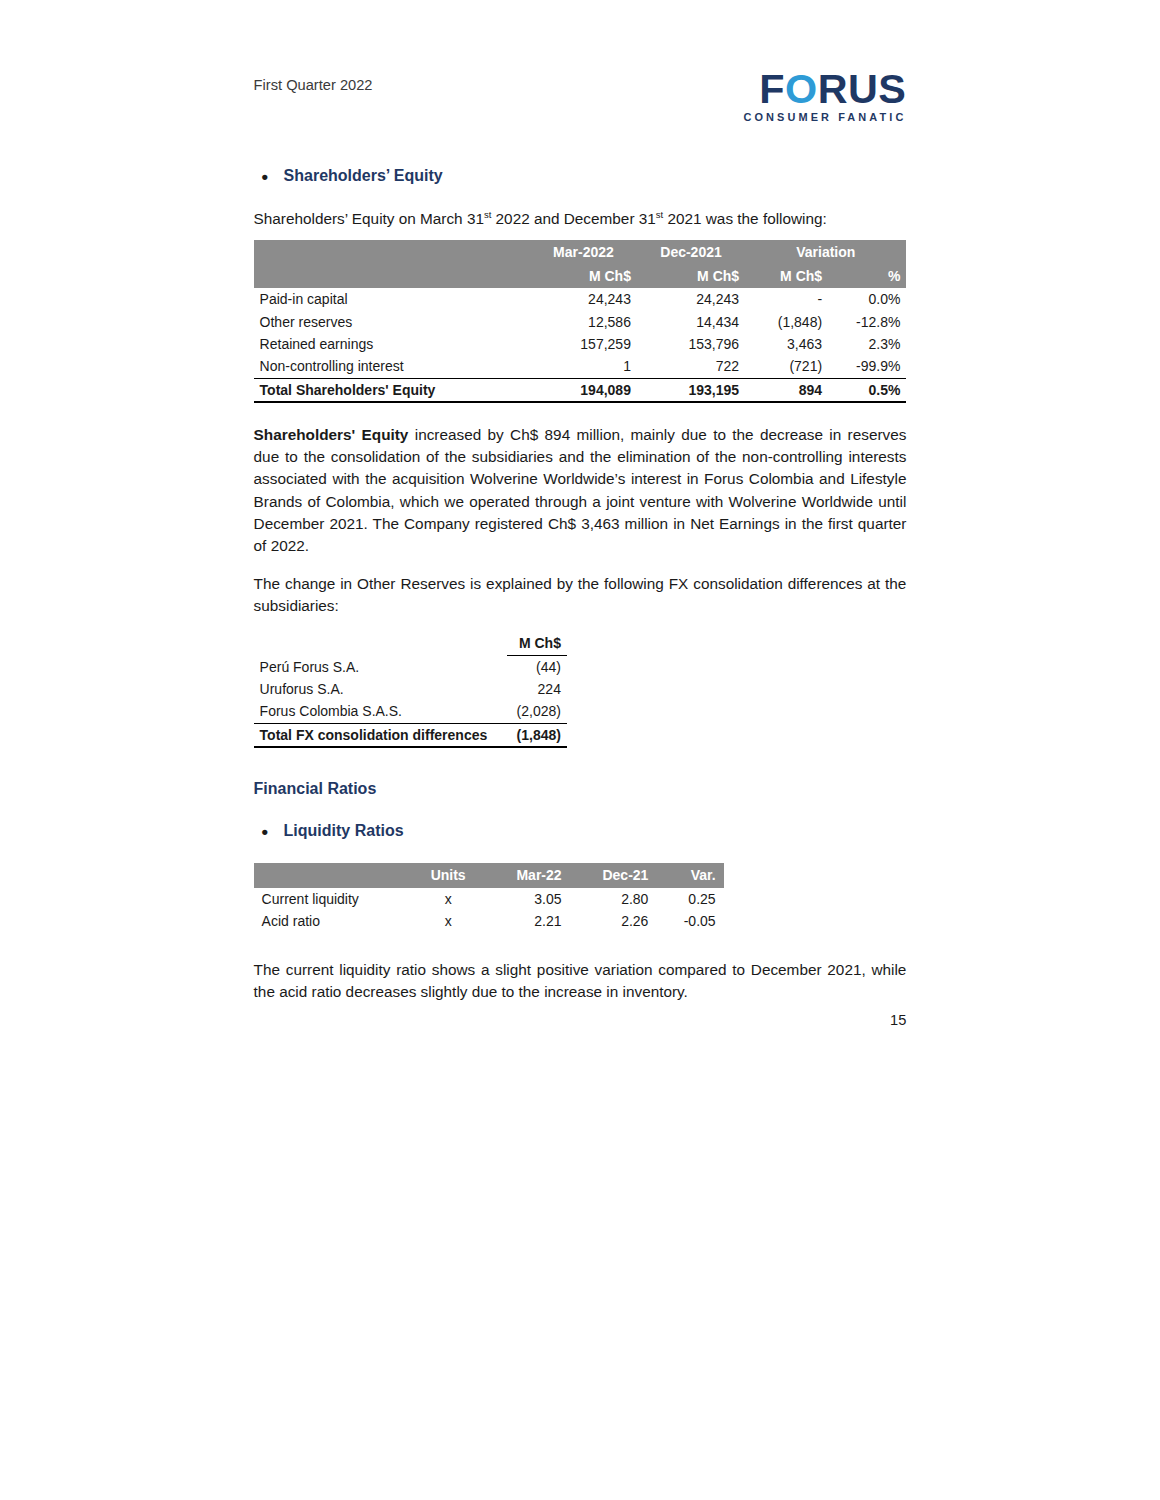First Quarter 2022
FORUS
CONSUMER FANATIC
Shareholders’ Equity
Shareholders’ Equity on March 31st 2022 and December 31st 2021 was the following:
| | Mar-2022 | Dec-2021 | Variation |
| --- | --- | --- | --- |
| | M Ch$ | M Ch$ | M Ch$ | % |
| Paid-in capital | 24,243 | 24,243 | - | 0.0% |
| Other reserves | 12,586 | 14,434 | (1,848) | -12.8% |
| Retained earnings | 157,259 | 153,796 | 3,463 | 2.3% |
| Non-controlling interest | 1 | 722 | (721) | -99.9% |
| Total Shareholders' Equity | 194,089 | 193,195 | 894 | 0.5% |
Shareholders' Equity increased by Ch$ 894 million, mainly due to the decrease in reserves due to the consolidation of the subsidiaries and the elimination of the non-controlling interests associated with the acquisition Wolverine Worldwide’s interest in Forus Colombia and Lifestyle Brands of Colombia, which we operated through a joint venture with Wolverine Worldwide until December 2021. The Company registered Ch$ 3,463 million in Net Earnings in the first quarter of 2022.
The change in Other Reserves is explained by the following FX consolidation differences at the subsidiaries:
| | M Ch$ |
| --- | --- |
| Perú Forus S.A. | (44) |
| Uruforus S.A. | 224 |
| Forus Colombia S.A.S. | (2,028) |
| Total FX consolidation differences | (1,848) |
Financial Ratios
Liquidity Ratios
| | Units | Mar-22 | Dec-21 | Var. |
| --- | --- | --- | --- | --- |
| Current liquidity | x | 3.05 | 2.80 | 0.25 |
| Acid ratio | x | 2.21 | 2.26 | -0.05 |
The current liquidity ratio shows a slight positive variation compared to December 2021, while the acid ratio decreases slightly due to the increase in inventory.
15